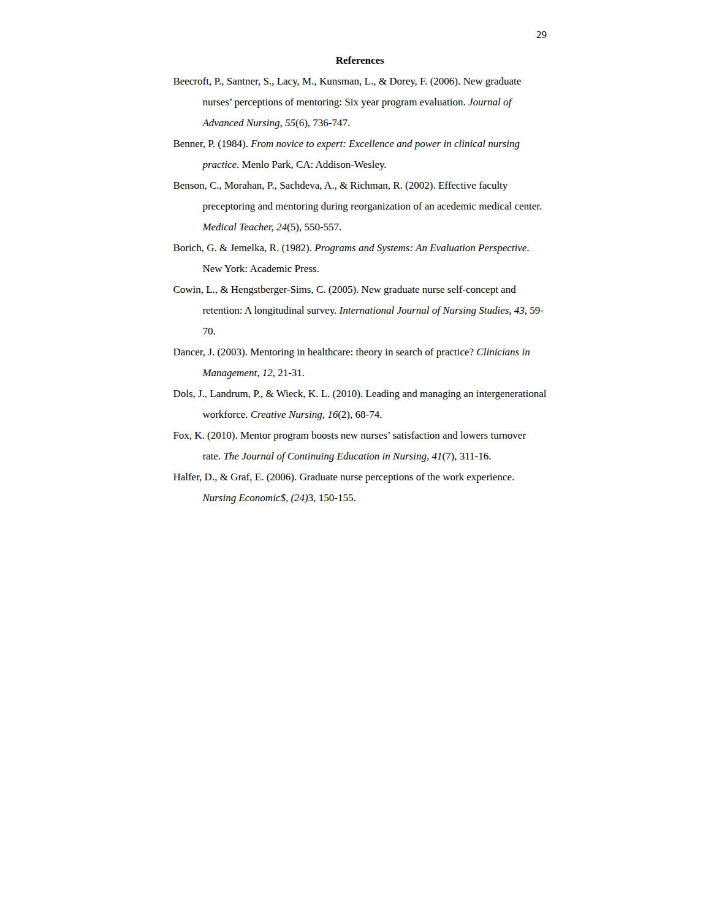29
References
Beecroft, P., Santner, S., Lacy, M., Kunsman, L., & Dorey, F. (2006). New graduate nurses’ perceptions of mentoring: Six year program evaluation. Journal of Advanced Nursing, 55(6), 736-747.
Benner, P. (1984). From novice to expert: Excellence and power in clinical nursing practice. Menlo Park, CA: Addison-Wesley.
Benson, C., Morahan, P., Sachdeva, A., & Richman, R. (2002). Effective faculty preceptoring and mentoring during reorganization of an acedemic medical center. Medical Teacher, 24(5), 550-557.
Borich, G. & Jemelka, R. (1982). Programs and Systems: An Evaluation Perspective. New York: Academic Press.
Cowin, L., & Hengstberger-Sims, C. (2005). New graduate nurse self-concept and retention: A longitudinal survey. International Journal of Nursing Studies, 43, 59-70.
Dancer, J. (2003). Mentoring in healthcare: theory in search of practice? Clinicians in Management, 12, 21-31.
Dols, J., Landrum, P., & Wieck, K. L. (2010). Leading and managing an intergenerational workforce. Creative Nursing, 16(2), 68-74.
Fox, K. (2010). Mentor program boosts new nurses’ satisfaction and lowers turnover rate. The Journal of Continuing Education in Nursing, 41(7), 311-16.
Halfer, D., & Graf, E. (2006). Graduate nurse perceptions of the work experience. Nursing Economic$, (24) 3, 150-155.